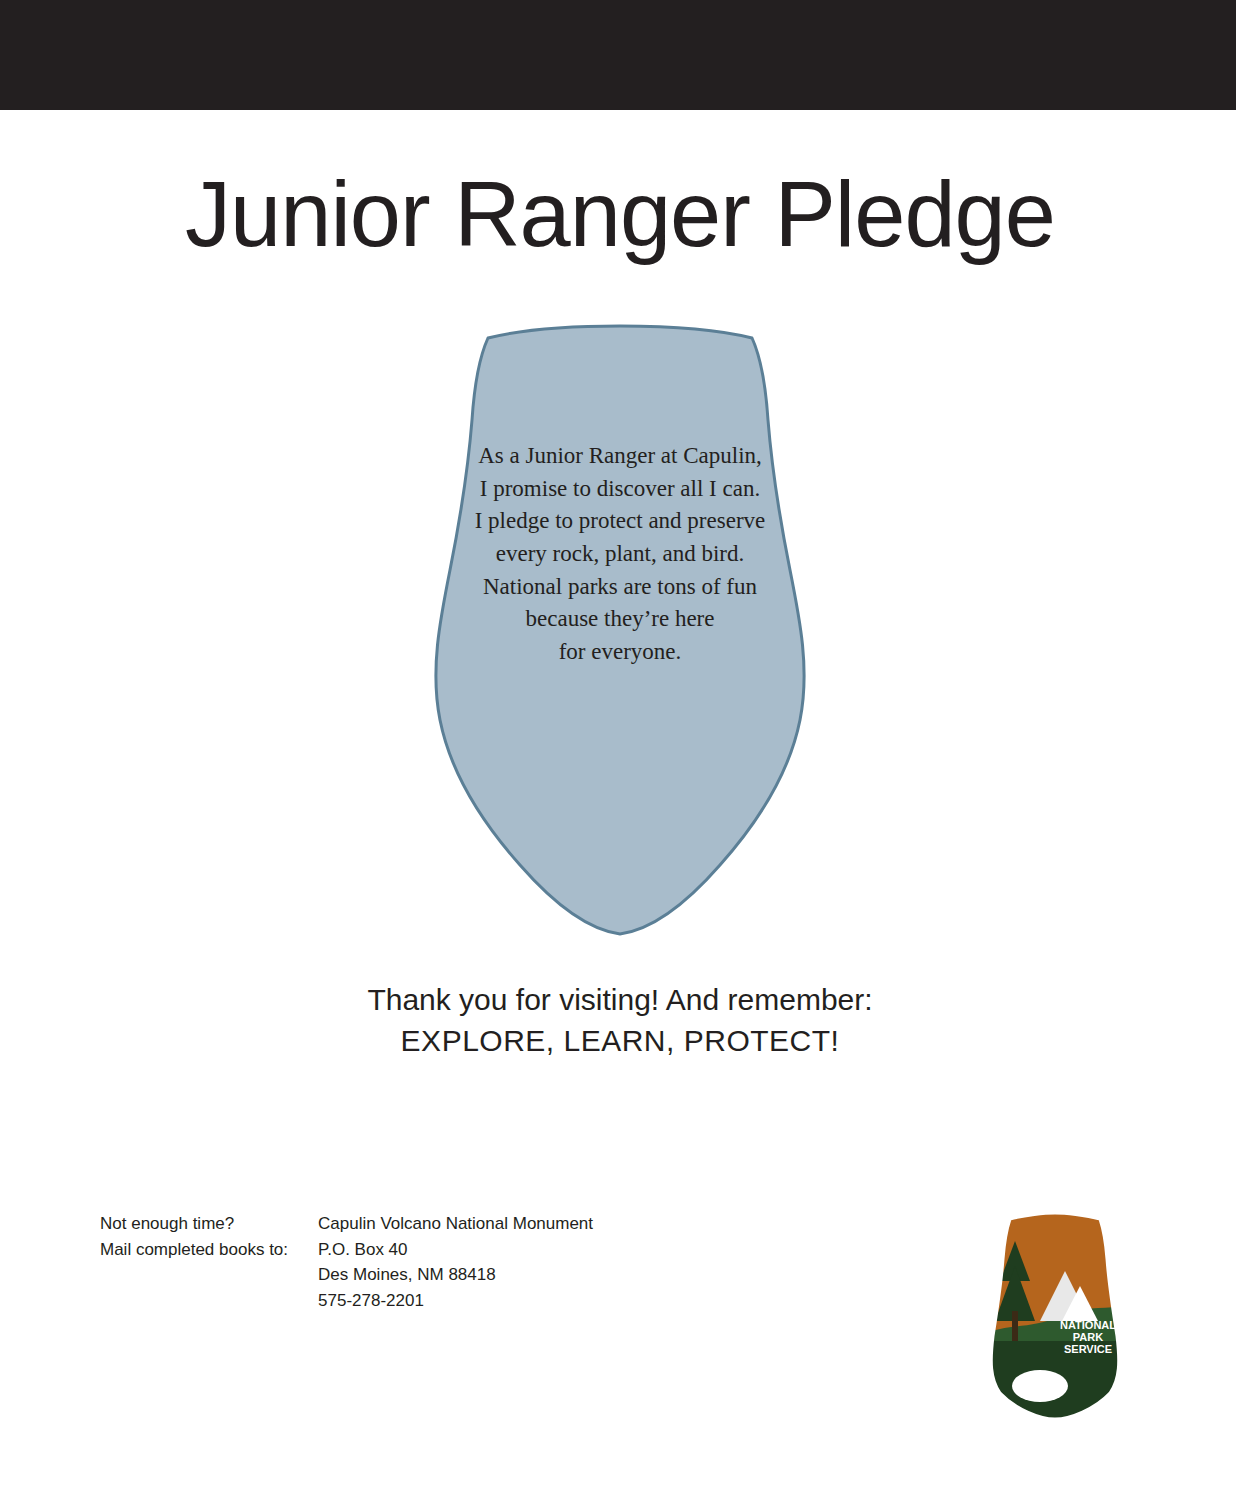Junior Ranger Pledge
As a Junior Ranger at Capulin,
I promise to discover all I can.
I pledge to protect and preserve
every rock, plant, and bird.
National parks are tons of fun
because they’re here
for everyone.
Thank you for visiting! And remember:
EXPLORE, LEARN, PROTECT!
Not enough time?
Mail completed books to:
Capulin Volcano National Monument
P.O. Box 40
Des Moines, NM 88418
575-278-2201
NATIONAL PARK SERVICE